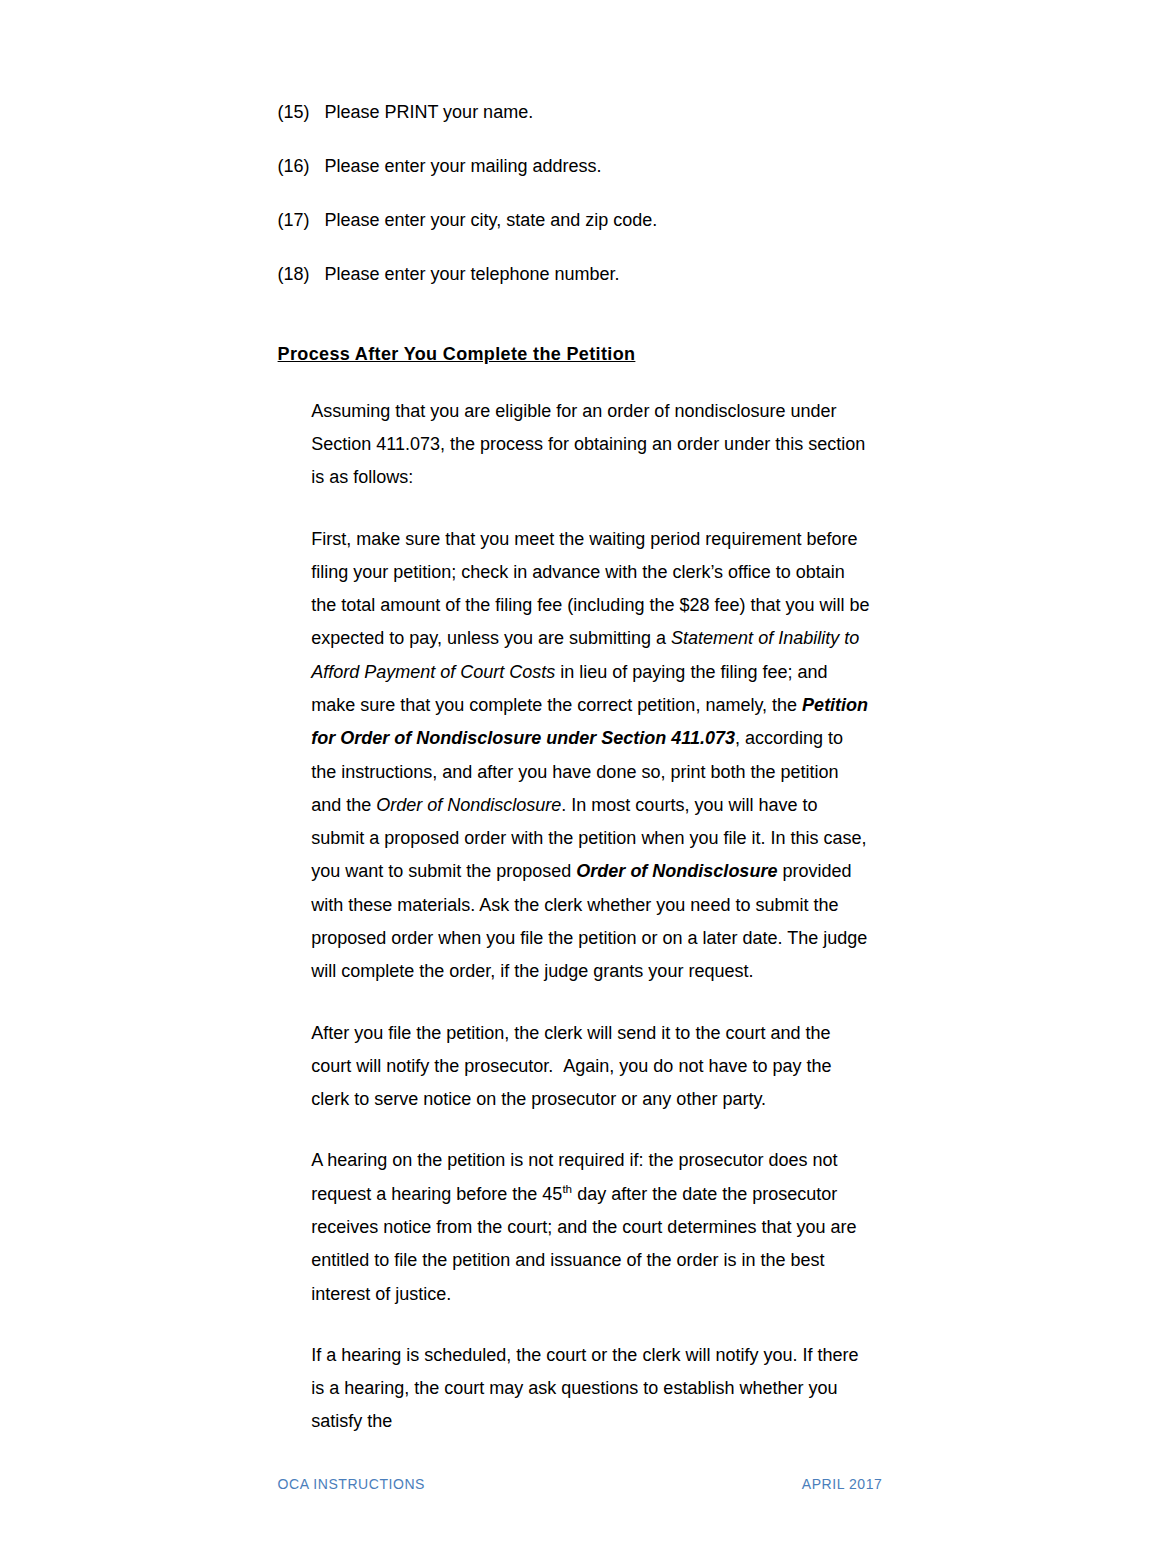(15) Please PRINT your name.
(16) Please enter your mailing address.
(17) Please enter your city, state and zip code.
(18) Please enter your telephone number.
Process After You Complete the Petition
Assuming that you are eligible for an order of nondisclosure under Section 411.073, the process for obtaining an order under this section is as follows:
First, make sure that you meet the waiting period requirement before filing your petition; check in advance with the clerk’s office to obtain the total amount of the filing fee (including the $28 fee) that you will be expected to pay, unless you are submitting a Statement of Inability to Afford Payment of Court Costs in lieu of paying the filing fee; and make sure that you complete the correct petition, namely, the Petition for Order of Nondisclosure under Section 411.073, according to the instructions, and after you have done so, print both the petition and the Order of Nondisclosure. In most courts, you will have to submit a proposed order with the petition when you file it. In this case, you want to submit the proposed Order of Nondisclosure provided with these materials. Ask the clerk whether you need to submit the proposed order when you file the petition or on a later date. The judge will complete the order, if the judge grants your request.
After you file the petition, the clerk will send it to the court and the court will notify the prosecutor. Again, you do not have to pay the clerk to serve notice on the prosecutor or any other party.
A hearing on the petition is not required if: the prosecutor does not request a hearing before the 45th day after the date the prosecutor receives notice from the court; and the court determines that you are entitled to file the petition and issuance of the order is in the best interest of justice.
If a hearing is scheduled, the court or the clerk will notify you. If there is a hearing, the court may ask questions to establish whether you satisfy the
OCA INSTRUCTIONS APRIL 2017